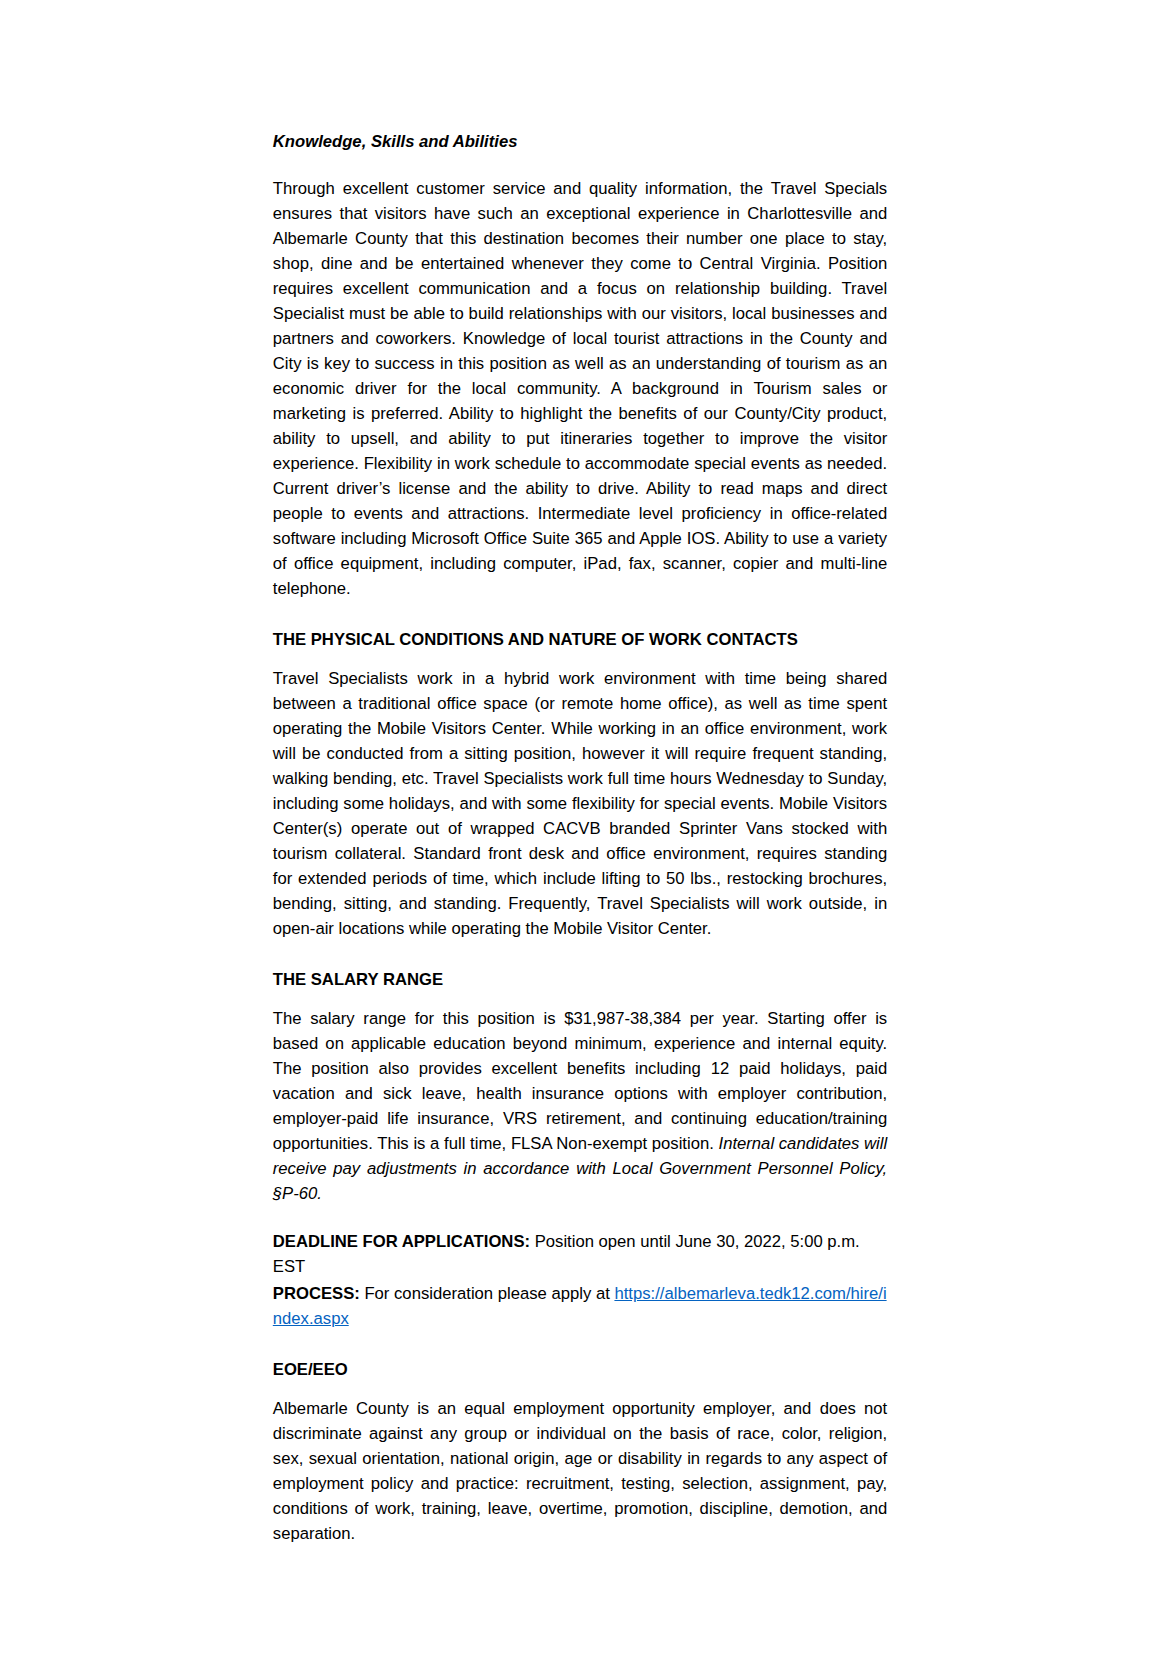Knowledge, Skills and Abilities
Through excellent customer service and quality information, the Travel Specials ensures that visitors have such an exceptional experience in Charlottesville and Albemarle County that this destination becomes their number one place to stay, shop, dine and be entertained whenever they come to Central Virginia. Position requires excellent communication and a focus on relationship building. Travel Specialist must be able to build relationships with our visitors, local businesses and partners and coworkers. Knowledge of local tourist attractions in the County and City is key to success in this position as well as an understanding of tourism as an economic driver for the local community. A background in Tourism sales or marketing is preferred. Ability to highlight the benefits of our County/City product, ability to upsell, and ability to put itineraries together to improve the visitor experience. Flexibility in work schedule to accommodate special events as needed. Current driver’s license and the ability to drive. Ability to read maps and direct people to events and attractions. Intermediate level proficiency in office-related software including Microsoft Office Suite 365 and Apple IOS. Ability to use a variety of office equipment, including computer, iPad, fax, scanner, copier and multi-line telephone.
THE PHYSICAL CONDITIONS AND NATURE OF WORK CONTACTS
Travel Specialists work in a hybrid work environment with time being shared between a traditional office space (or remote home office), as well as time spent operating the Mobile Visitors Center. While working in an office environment, work will be conducted from a sitting position, however it will require frequent standing, walking bending, etc. Travel Specialists work full time hours Wednesday to Sunday, including some holidays, and with some flexibility for special events. Mobile Visitors Center(s) operate out of wrapped CACVB branded Sprinter Vans stocked with tourism collateral. Standard front desk and office environment, requires standing for extended periods of time, which include lifting to 50 lbs., restocking brochures, bending, sitting, and standing. Frequently, Travel Specialists will work outside, in open-air locations while operating the Mobile Visitor Center.
THE SALARY RANGE
The salary range for this position is $31,987-38,384 per year. Starting offer is based on applicable education beyond minimum, experience and internal equity. The position also provides excellent benefits including 12 paid holidays, paid vacation and sick leave, health insurance options with employer contribution, employer-paid life insurance, VRS retirement, and continuing education/training opportunities. This is a full time, FLSA Non-exempt position. Internal candidates will receive pay adjustments in accordance with Local Government Personnel Policy, §P-60.
DEADLINE FOR APPLICATIONS: Position open until June 30, 2022, 5:00 p.m. EST
PROCESS: For consideration please apply at https://albemarleva.tedk12.com/hire/index.aspx
EOE/EEO
Albemarle County is an equal employment opportunity employer, and does not discriminate against any group or individual on the basis of race, color, religion, sex, sexual orientation, national origin, age or disability in regards to any aspect of employment policy and practice: recruitment, testing, selection, assignment, pay, conditions of work, training, leave, overtime, promotion, discipline, demotion, and separation.